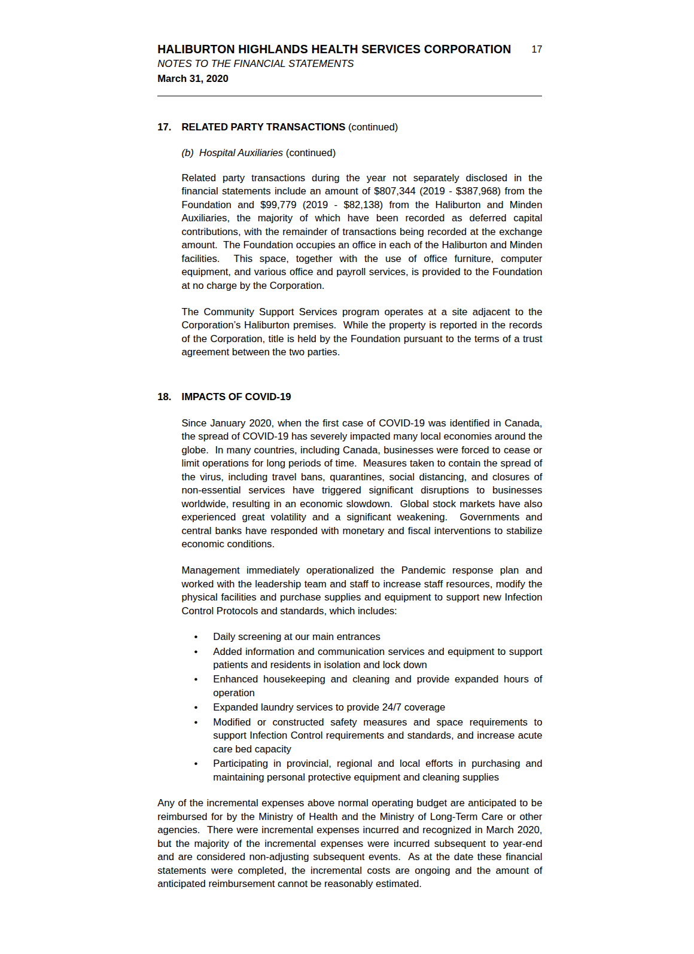17
HALIBURTON HIGHLANDS HEALTH SERVICES CORPORATION
NOTES TO THE FINANCIAL STATEMENTS
March 31, 2020
17. RELATED PARTY TRANSACTIONS (continued)
(b) Hospital Auxiliaries (continued)
Related party transactions during the year not separately disclosed in the financial statements include an amount of $807,344 (2019 - $387,968) from the Foundation and $99,779 (2019 - $82,138) from the Haliburton and Minden Auxiliaries, the majority of which have been recorded as deferred capital contributions, with the remainder of transactions being recorded at the exchange amount. The Foundation occupies an office in each of the Haliburton and Minden facilities. This space, together with the use of office furniture, computer equipment, and various office and payroll services, is provided to the Foundation at no charge by the Corporation.
The Community Support Services program operates at a site adjacent to the Corporation’s Haliburton premises. While the property is reported in the records of the Corporation, title is held by the Foundation pursuant to the terms of a trust agreement between the two parties.
18. IMPACTS OF COVID-19
Since January 2020, when the first case of COVID-19 was identified in Canada, the spread of COVID-19 has severely impacted many local economies around the globe. In many countries, including Canada, businesses were forced to cease or limit operations for long periods of time. Measures taken to contain the spread of the virus, including travel bans, quarantines, social distancing, and closures of non-essential services have triggered significant disruptions to businesses worldwide, resulting in an economic slowdown. Global stock markets have also experienced great volatility and a significant weakening. Governments and central banks have responded with monetary and fiscal interventions to stabilize economic conditions.
Management immediately operationalized the Pandemic response plan and worked with the leadership team and staff to increase staff resources, modify the physical facilities and purchase supplies and equipment to support new Infection Control Protocols and standards, which includes:
Daily screening at our main entrances
Added information and communication services and equipment to support patients and residents in isolation and lock down
Enhanced housekeeping and cleaning and provide expanded hours of operation
Expanded laundry services to provide 24/7 coverage
Modified or constructed safety measures and space requirements to support Infection Control requirements and standards, and increase acute care bed capacity
Participating in provincial, regional and local efforts in purchasing and maintaining personal protective equipment and cleaning supplies
Any of the incremental expenses above normal operating budget are anticipated to be reimbursed for by the Ministry of Health and the Ministry of Long-Term Care or other agencies. There were incremental expenses incurred and recognized in March 2020, but the majority of the incremental expenses were incurred subsequent to year-end and are considered non-adjusting subsequent events. As at the date these financial statements were completed, the incremental costs are ongoing and the amount of anticipated reimbursement cannot be reasonably estimated.